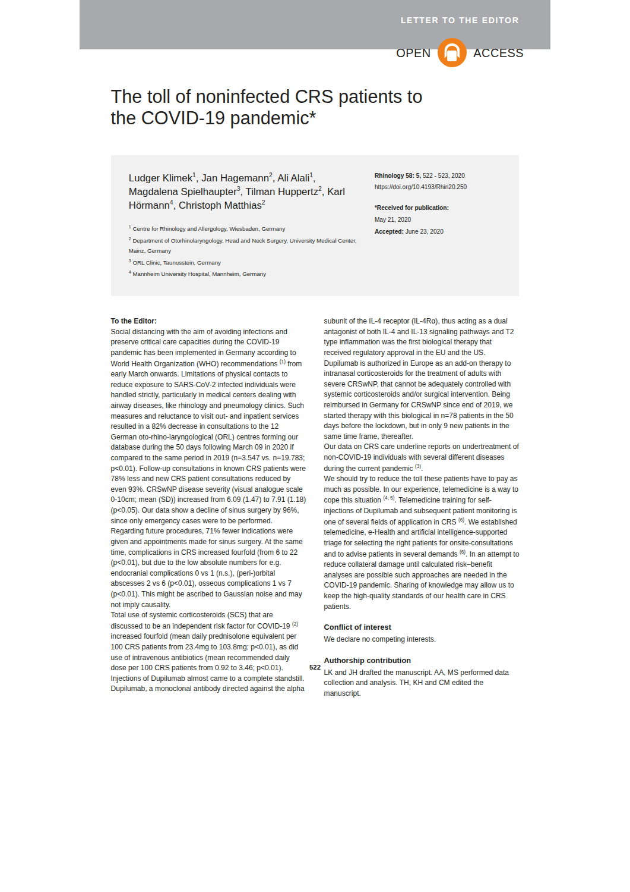Letter to the Editor
OPEN ACCESS
The toll of noninfected CRS patients to the COVID-19 pandemic*
Ludger Klimek1, Jan Hagemann2, Ali Alali1, Magdalena Spielhaupter3, Tilman Huppertz2, Karl Hörmann4, Christoph Matthias2
1 Centre for Rhinology and Allergology, Wiesbaden, Germany
2 Department of Otorhinolaryngology, Head and Neck Surgery, University Medical Center, Mainz, Germany
3 ORL Clinic, Taunusstein, Germany
4 Mannheim University Hospital, Mannheim, Germany
Rhinology 58: 5, 522 - 523, 2020
https://doi.org/10.4193/Rhin20.250
*Received for publication:
May 21, 2020
Accepted: June 23, 2020
To the Editor:
Social distancing with the aim of avoiding infections and preserve critical care capacities during the COVID-19 pandemic has been implemented in Germany according to World Health Organization (WHO) recommendations (1) from early March onwards. Limitations of physical contacts to reduce exposure to SARS-CoV-2 infected individuals were handled strictly, particularly in medical centers dealing with airway diseases, like rhinology and pneumology clinics. Such measures and reluctance to visit out- and inpatient services resulted in a 82% decrease in consultations to the 12 German oto-rhino-laryngological (ORL) centres forming our database during the 50 days following March 09 in 2020 if compared to the same period in 2019 (n=3.547 vs. n=19.783; p<0.01). Follow-up consultations in known CRS patients were 78% less and new CRS patient consultations reduced by even 93%. CRSwNP disease severity (visual analogue scale 0-10cm; mean (SD)) increased from 6.09 (1.47) to 7.91 (1.18) (p<0.05). Our data show a decline of sinus surgery by 96%, since only emergency cases were to be performed. Regarding future procedures, 71% fewer indications were given and appointments made for sinus surgery. At the same time, complications in CRS increased fourfold (from 6 to 22 (p<0.01), but due to the low absolute numbers for e.g. endocranial complications 0 vs 1 (n.s.), (peri-)orbital abscesses 2 vs 6 (p<0.01), osseous complications 1 vs 7 (p<0.01). This might be ascribed to Gaussian noise and may not imply causality.
Total use of systemic corticosteroids (SCS) that are discussed to be an independent risk factor for COVID-19 (2) increased fourfold (mean daily prednisolone equivalent per 100 CRS patients from 23.4mg to 103.8mg; p<0.01), as did use of intravenous antibiotics (mean recommended daily dose per 100 CRS patients from 0.92 to 3.46; p<0.01).
Injections of Dupilumab almost came to a complete standstill. Dupilumab, a monoclonal antibody directed against the alpha subunit of the IL-4 receptor (IL-4Rα), thus acting as a dual antagonist of both IL-4 and IL-13 signaling pathways and T2 type inflammation was the first biological therapy that received regulatory approval in the EU and the US. Dupilumab is authorized in Europe as an add-on therapy to intranasal corticosteroids for the treatment of adults with severe CRSwNP, that cannot be adequately controlled with systemic corticosteroids and/or surgical intervention. Being reimbursed in Germany for CRSwNP since end of 2019, we started therapy with this biological in n=78 patients in the 50 days before the lockdown, but in only 9 new patients in the same time frame, thereafter.
Our data on CRS care underline reports on undertreatment of non-COVID-19 individuals with several different diseases during the current pandemic (3).
We should try to reduce the toll these patients have to pay as much as possible. In our experience, telemedicine is a way to cope this situation (4, 5). Telemedicine training for self-injections of Dupilumab and subsequent patient monitoring is one of several fields of application in CRS (6). We established telemedicine, e-Health and artificial intelligence-supported triage for selecting the right patients for onsite-consultations and to advise patients in several demands (6). In an attempt to reduce collateral damage until calculated risk–benefit analyses are possible such approaches are needed in the COVID-19 pandemic. Sharing of knowledge may allow us to keep the high-quality standards of our health care in CRS patients.
Conflict of interest
We declare no competing interests.
Authorship contribution
LK and JH drafted the manuscript. AA, MS performed data collection and analysis. TH, KH and CM edited the manuscript.
522